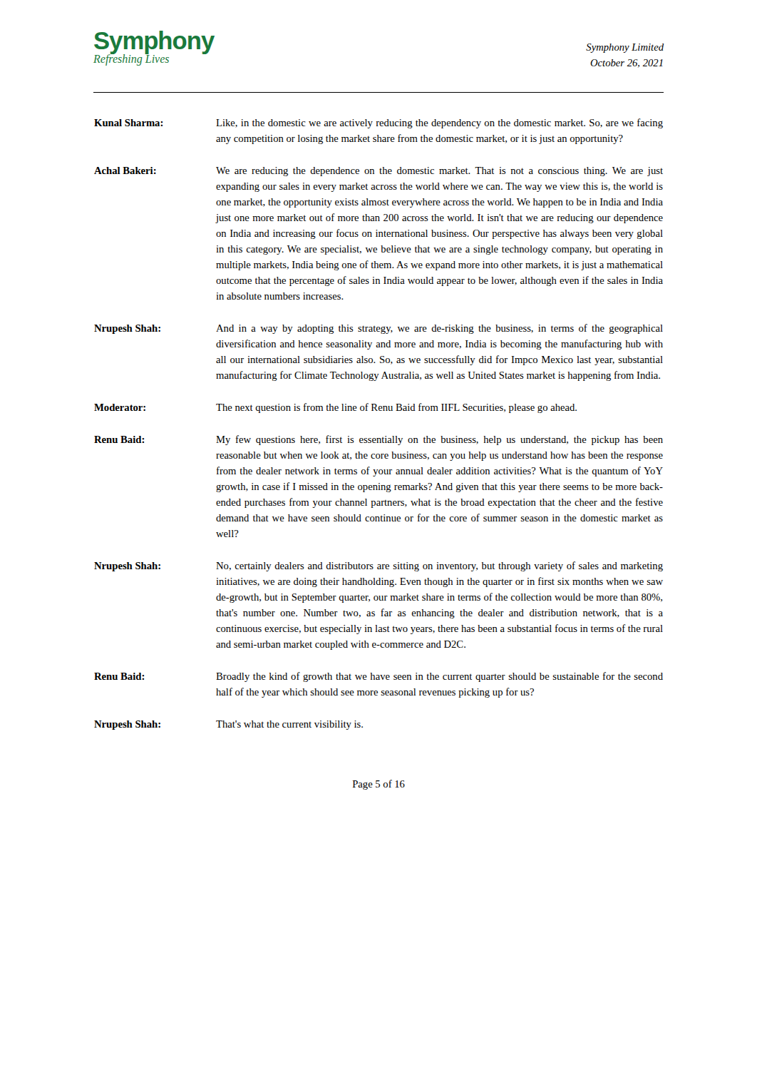Symphony
Refreshing Lives
Symphony Limited
October 26, 2021
| Kunal Sharma: | Like, in the domestic we are actively reducing the dependency on the domestic market. So, are we facing any competition or losing the market share from the domestic market, or it is just an opportunity? |
| Achal Bakeri: | We are reducing the dependence on the domestic market. That is not a conscious thing. We are just expanding our sales in every market across the world where we can. The way we view this is, the world is one market, the opportunity exists almost everywhere across the world. We happen to be in India and India just one more market out of more than 200 across the world. It isn't that we are reducing our dependence on India and increasing our focus on international business. Our perspective has always been very global in this category. We are specialist, we believe that we are a single technology company, but operating in multiple markets, India being one of them. As we expand more into other markets, it is just a mathematical outcome that the percentage of sales in India would appear to be lower, although even if the sales in India in absolute numbers increases. |
| Nrupesh Shah: | And in a way by adopting this strategy, we are de-risking the business, in terms of the geographical diversification and hence seasonality and more and more, India is becoming the manufacturing hub with all our international subsidiaries also. So, as we successfully did for Impco Mexico last year, substantial manufacturing for Climate Technology Australia, as well as United States market is happening from India. |
| Moderator: | The next question is from the line of Renu Baid from IIFL Securities, please go ahead. |
| Renu Baid: | My few questions here, first is essentially on the business, help us understand, the pickup has been reasonable but when we look at, the core business, can you help us understand how has been the response from the dealer network in terms of your annual dealer addition activities? What is the quantum of YoY growth, in case if I missed in the opening remarks? And given that this year there seems to be more back-ended purchases from your channel partners, what is the broad expectation that the cheer and the festive demand that we have seen should continue or for the core of summer season in the domestic market as well? |
| Nrupesh Shah: | No, certainly dealers and distributors are sitting on inventory, but through variety of sales and marketing initiatives, we are doing their handholding. Even though in the quarter or in first six months when we saw de-growth, but in September quarter, our market share in terms of the collection would be more than 80%, that's number one. Number two, as far as enhancing the dealer and distribution network, that is a continuous exercise, but especially in last two years, there has been a substantial focus in terms of the rural and semi-urban market coupled with e-commerce and D2C. |
| Renu Baid: | Broadly the kind of growth that we have seen in the current quarter should be sustainable for the second half of the year which should see more seasonal revenues picking up for us? |
| Nrupesh Shah: | That's what the current visibility is. |
Page 5 of 16